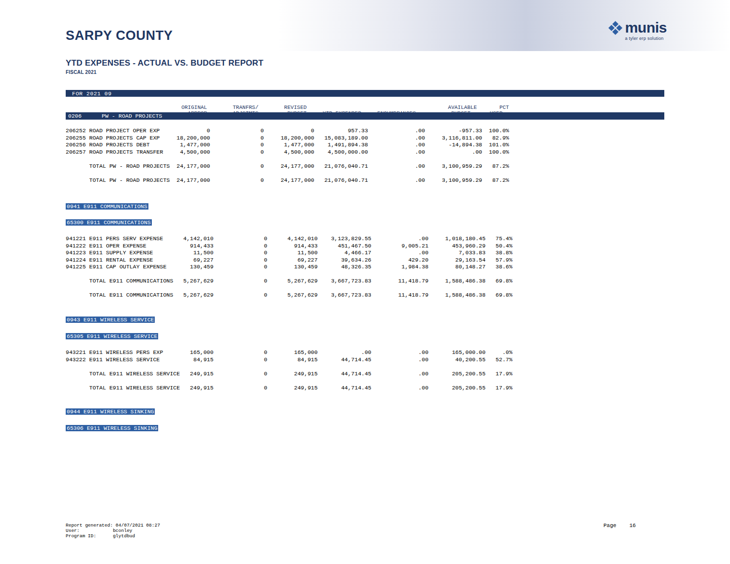SARPY COUNTY
munis
a tyler erp solution
YTD EXPENSES - ACTUAL VS. BUDGET REPORT
FISCAL 2021
FOR 2021 09
ORIGINAL TRANFRS/ REVISED AVAILABLE PCT APPROP ADJSTMTS BUDGET YTD EXPENDED ENCUMBRANCES BUDGET USED
0206 PW - ROAD PROJECTS
206252 ROAD PROJECT OPER EXP 0 0 0 957.33 .00 -957.33 100.0% 206255 ROAD PROJECTS CAP EXP 18,200,000 0 18,200,000 15,083,189.00 .00 3,116,811.00 82.9% 206256 ROAD PROJECTS DEBT 1,477,000 0 1,477,000 1,491,894.38 .00 -14,894.38 101.0% 206257 ROAD PROJECTS TRANSFER 4,500,000 0 4,500,000 4,500,000.00 .00 .00 100.0% TOTAL PW - ROAD PROJECTS 24,177,000 0 24,177,000 21,076,040.71 .00 3,100,959.29 87.2% TOTAL PW - ROAD PROJECTS 24,177,000 0 24,177,000 21,076,040.71 .00 3,100,959.29 87.2%
0941 E911 COMMUNICATIONS
65300 E911 COMMUNICATIONS
941221 E911 PERS SERV EXPENSE 4,142,010 0 4,142,010 3,123,829.55 .00 1,018,180.45 75.4% 941222 E911 OPER EXPENSE 914,433 0 914,433 451,467.50 9,005.21 453,960.29 50.4% 941223 E911 SUPPLY EXPENSE 11,500 0 11,500 4,466.17 .00 7,033.83 38.8% 941224 E911 RENTAL EXPENSE 69,227 0 69,227 39,634.26 429.20 29,163.54 57.9% 941225 E911 CAP OUTLAY EXPENSE 130,459 0 130,459 48,326.35 1,984.38 80,148.27 38.6% TOTAL E911 COMMUNICATIONS 5,267,629 0 5,267,629 3,667,723.83 11,418.79 1,588,486.38 69.8% TOTAL E911 COMMUNICATIONS 5,267,629 0 5,267,629 3,667,723.83 11,418.79 1,588,486.38 69.8%
0943 E911 WIRELESS SERVICE
65305 E911 WIRELESS SERVICE
943221 E911 WIRELESS PERS EXP 165,000 0 165,000 .00 .00 165,000.00 .0% 943222 E911 WIRELESS SERVICE 84,915 0 84,915 44,714.45 .00 40,200.55 52.7% TOTAL E911 WIRELESS SERVICE 249,915 0 249,915 44,714.45 .00 205,200.55 17.9% TOTAL E911 WIRELESS SERVICE 249,915 0 249,915 44,714.45 .00 205,200.55 17.9%
0944 E911 WIRELESS SINKING
65306 E911 WIRELESS SINKING
Report generated: 04/07/2021 08:27 User: bconley Program ID: glytdbud
Page16